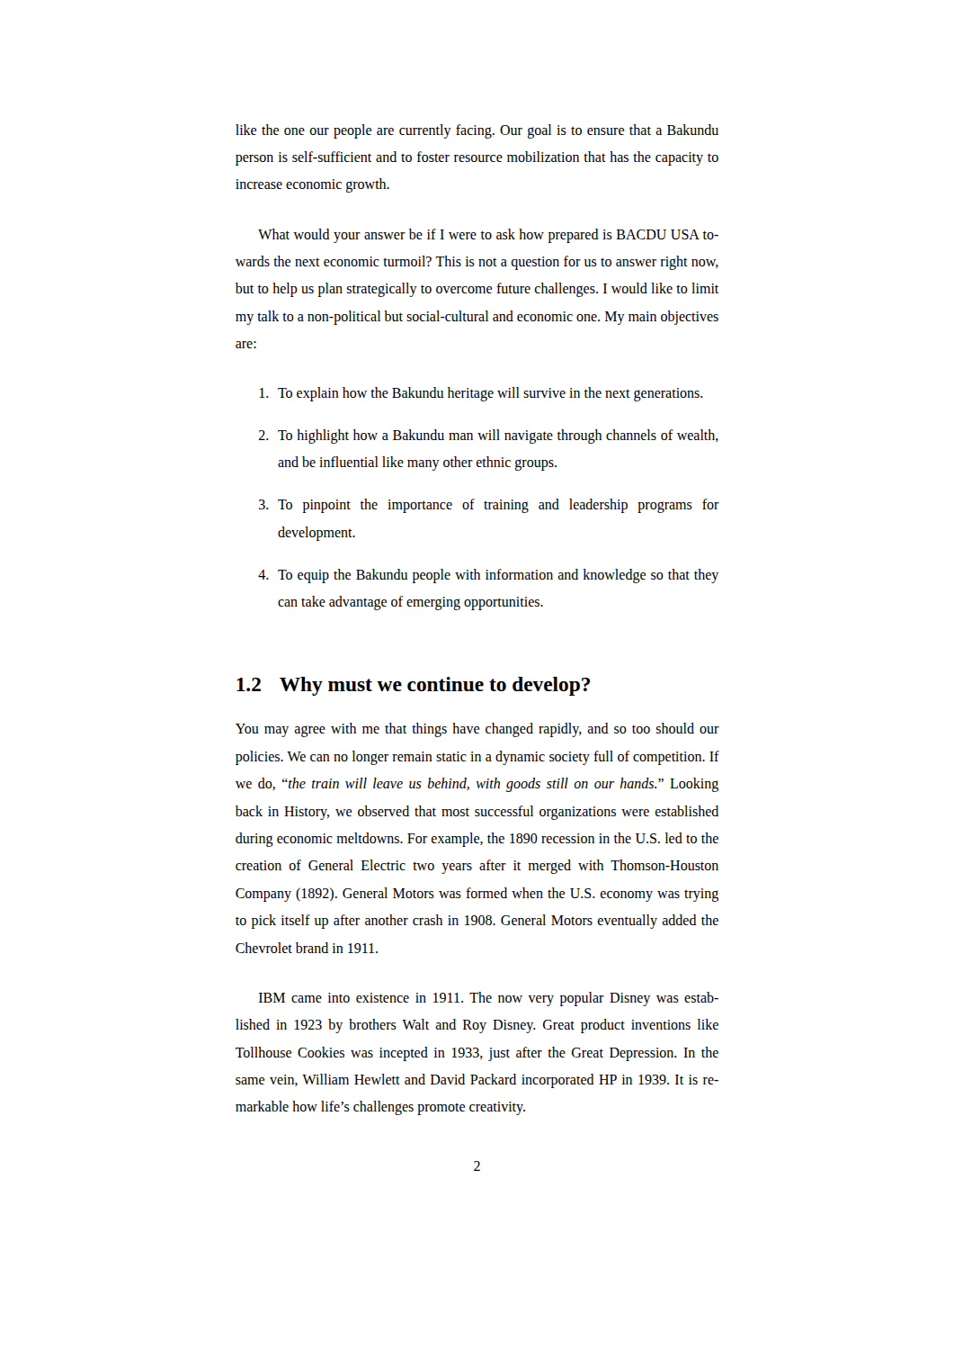like the one our people are currently facing. Our goal is to ensure that a Bakundu person is self-sufficient and to foster resource mobilization that has the capacity to increase economic growth.
What would your answer be if I were to ask how prepared is BACDU USA towards the next economic turmoil? This is not a question for us to answer right now, but to help us plan strategically to overcome future challenges. I would like to limit my talk to a non-political but social-cultural and economic one. My main objectives are:
To explain how the Bakundu heritage will survive in the next generations.
To highlight how a Bakundu man will navigate through channels of wealth, and be influential like many other ethnic groups.
To pinpoint the importance of training and leadership programs for development.
To equip the Bakundu people with information and knowledge so that they can take advantage of emerging opportunities.
1.2 Why must we continue to develop?
You may agree with me that things have changed rapidly, and so too should our policies. We can no longer remain static in a dynamic society full of competition. If we do, “the train will leave us behind, with goods still on our hands.” Looking back in History, we observed that most successful organizations were established during economic meltdowns. For example, the 1890 recession in the U.S. led to the creation of General Electric two years after it merged with Thomson-Houston Company (1892). General Motors was formed when the U.S. economy was trying to pick itself up after another crash in 1908. General Motors eventually added the Chevrolet brand in 1911.
IBM came into existence in 1911. The now very popular Disney was established in 1923 by brothers Walt and Roy Disney. Great product inventions like Tollhouse Cookies was incepted in 1933, just after the Great Depression. In the same vein, William Hewlett and David Packard incorporated HP in 1939. It is remarkable how life’s challenges promote creativity.
2